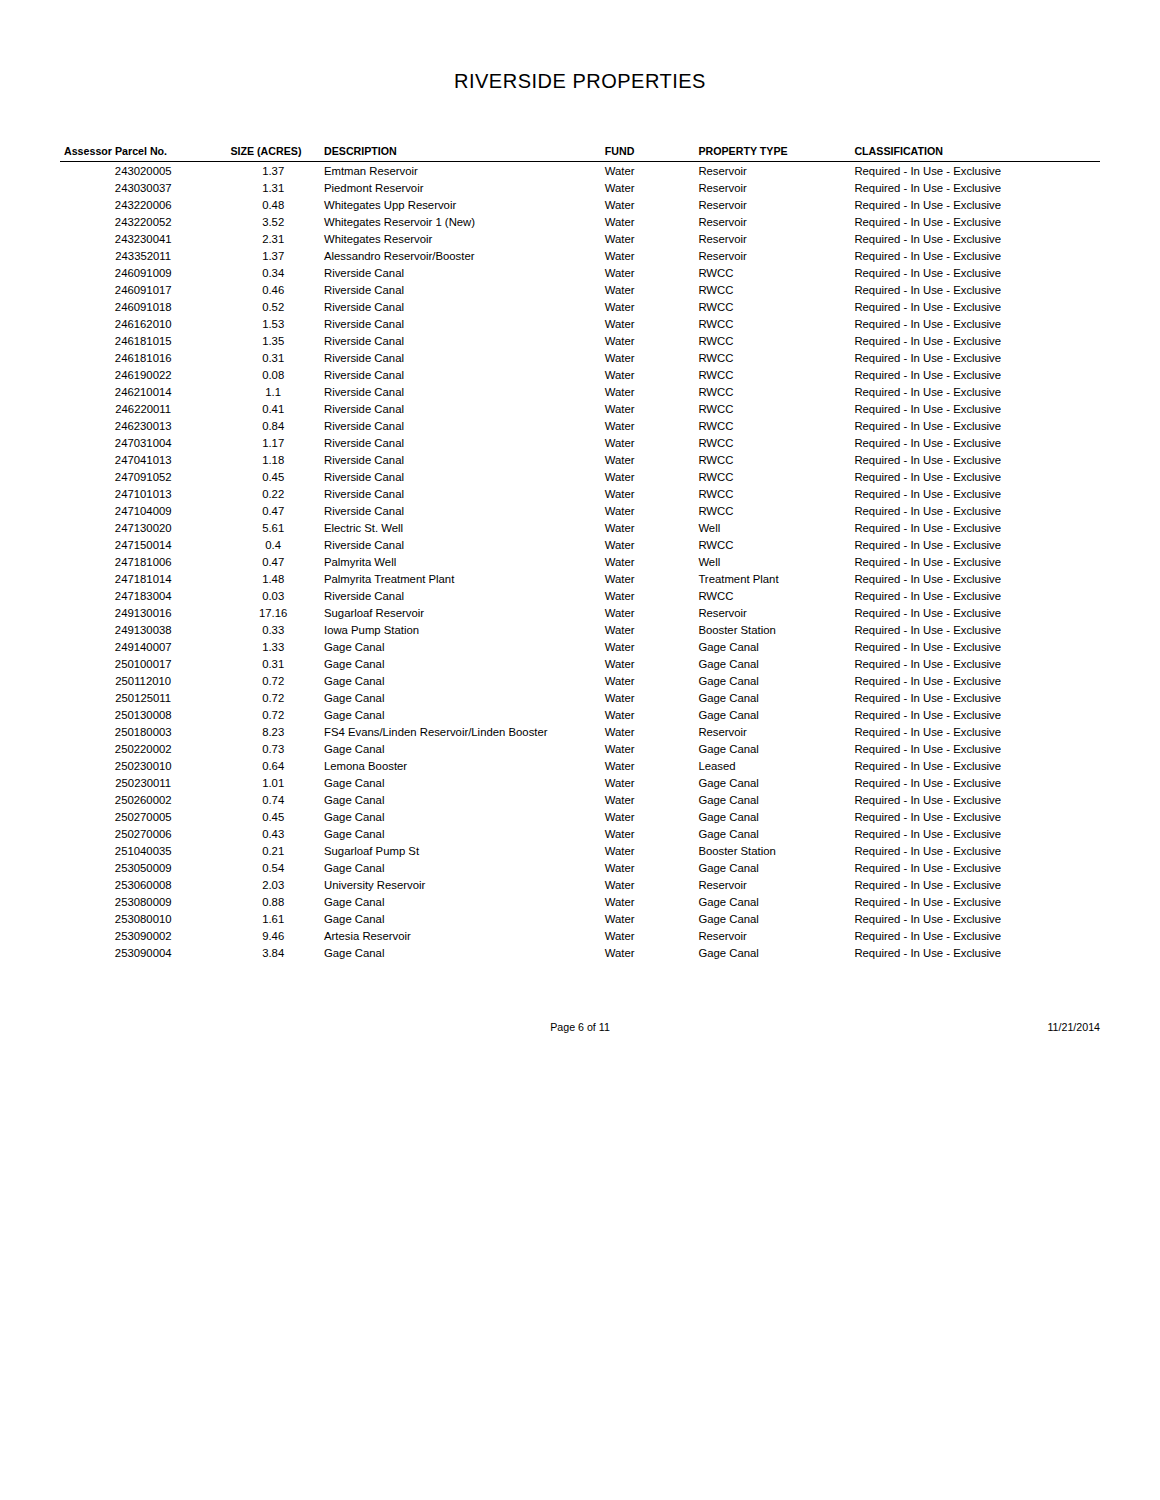RIVERSIDE PROPERTIES
| Assessor Parcel No. | SIZE (ACRES) | DESCRIPTION | FUND | PROPERTY TYPE | CLASSIFICATION |
| --- | --- | --- | --- | --- | --- |
| 243020005 | 1.37 | Emtman Reservoir | Water | Reservoir | Required - In Use - Exclusive |
| 243030037 | 1.31 | Piedmont Reservoir | Water | Reservoir | Required - In Use - Exclusive |
| 243220006 | 0.48 | Whitegates Upp Reservoir | Water | Reservoir | Required - In Use - Exclusive |
| 243220052 | 3.52 | Whitegates Reservoir 1 (New) | Water | Reservoir | Required - In Use - Exclusive |
| 243230041 | 2.31 | Whitegates Reservoir | Water | Reservoir | Required - In Use - Exclusive |
| 243352011 | 1.37 | Alessandro Reservoir/Booster | Water | Reservoir | Required - In Use - Exclusive |
| 246091009 | 0.34 | Riverside Canal | Water | RWCC | Required - In Use - Exclusive |
| 246091017 | 0.46 | Riverside Canal | Water | RWCC | Required - In Use - Exclusive |
| 246091018 | 0.52 | Riverside Canal | Water | RWCC | Required - In Use - Exclusive |
| 246162010 | 1.53 | Riverside Canal | Water | RWCC | Required - In Use - Exclusive |
| 246181015 | 1.35 | Riverside Canal | Water | RWCC | Required - In Use - Exclusive |
| 246181016 | 0.31 | Riverside Canal | Water | RWCC | Required - In Use - Exclusive |
| 246190022 | 0.08 | Riverside Canal | Water | RWCC | Required - In Use - Exclusive |
| 246210014 | 1.1 | Riverside Canal | Water | RWCC | Required - In Use - Exclusive |
| 246220011 | 0.41 | Riverside Canal | Water | RWCC | Required - In Use - Exclusive |
| 246230013 | 0.84 | Riverside Canal | Water | RWCC | Required - In Use - Exclusive |
| 247031004 | 1.17 | Riverside Canal | Water | RWCC | Required - In Use - Exclusive |
| 247041013 | 1.18 | Riverside Canal | Water | RWCC | Required - In Use - Exclusive |
| 247091052 | 0.45 | Riverside Canal | Water | RWCC | Required - In Use - Exclusive |
| 247101013 | 0.22 | Riverside Canal | Water | RWCC | Required - In Use - Exclusive |
| 247104009 | 0.47 | Riverside Canal | Water | RWCC | Required - In Use - Exclusive |
| 247130020 | 5.61 | Electric St. Well | Water | Well | Required - In Use - Exclusive |
| 247150014 | 0.4 | Riverside Canal | Water | RWCC | Required - In Use - Exclusive |
| 247181006 | 0.47 | Palmyrita Well | Water | Well | Required - In Use - Exclusive |
| 247181014 | 1.48 | Palmyrita Treatment Plant | Water | Treatment Plant | Required - In Use - Exclusive |
| 247183004 | 0.03 | Riverside Canal | Water | RWCC | Required - In Use - Exclusive |
| 249130016 | 17.16 | Sugarloaf Reservoir | Water | Reservoir | Required - In Use - Exclusive |
| 249130038 | 0.33 | Iowa Pump Station | Water | Booster Station | Required - In Use - Exclusive |
| 249140007 | 1.33 | Gage Canal | Water | Gage Canal | Required - In Use - Exclusive |
| 250100017 | 0.31 | Gage Canal | Water | Gage Canal | Required - In Use - Exclusive |
| 250112010 | 0.72 | Gage Canal | Water | Gage Canal | Required - In Use - Exclusive |
| 250125011 | 0.72 | Gage Canal | Water | Gage Canal | Required - In Use - Exclusive |
| 250130008 | 0.72 | Gage Canal | Water | Gage Canal | Required - In Use - Exclusive |
| 250180003 | 8.23 | FS4 Evans/Linden Reservoir/Linden Booster | Water | Reservoir | Required - In Use - Exclusive |
| 250220002 | 0.73 | Gage Canal | Water | Gage Canal | Required - In Use - Exclusive |
| 250230010 | 0.64 | Lemona Booster | Water | Leased | Required - In Use - Exclusive |
| 250230011 | 1.01 | Gage Canal | Water | Gage Canal | Required - In Use - Exclusive |
| 250260002 | 0.74 | Gage Canal | Water | Gage Canal | Required - In Use - Exclusive |
| 250270005 | 0.45 | Gage Canal | Water | Gage Canal | Required - In Use - Exclusive |
| 250270006 | 0.43 | Gage Canal | Water | Gage Canal | Required - In Use - Exclusive |
| 251040035 | 0.21 | Sugarloaf Pump St | Water | Booster Station | Required - In Use - Exclusive |
| 253050009 | 0.54 | Gage Canal | Water | Gage Canal | Required - In Use - Exclusive |
| 253060008 | 2.03 | University Reservoir | Water | Reservoir | Required - In Use - Exclusive |
| 253080009 | 0.88 | Gage Canal | Water | Gage Canal | Required - In Use - Exclusive |
| 253080010 | 1.61 | Gage Canal | Water | Gage Canal | Required - In Use - Exclusive |
| 253090002 | 9.46 | Artesia Reservoir | Water | Reservoir | Required - In Use - Exclusive |
| 253090004 | 3.84 | Gage Canal | Water | Gage Canal | Required - In Use - Exclusive |
Page 6 of 11
11/21/2014